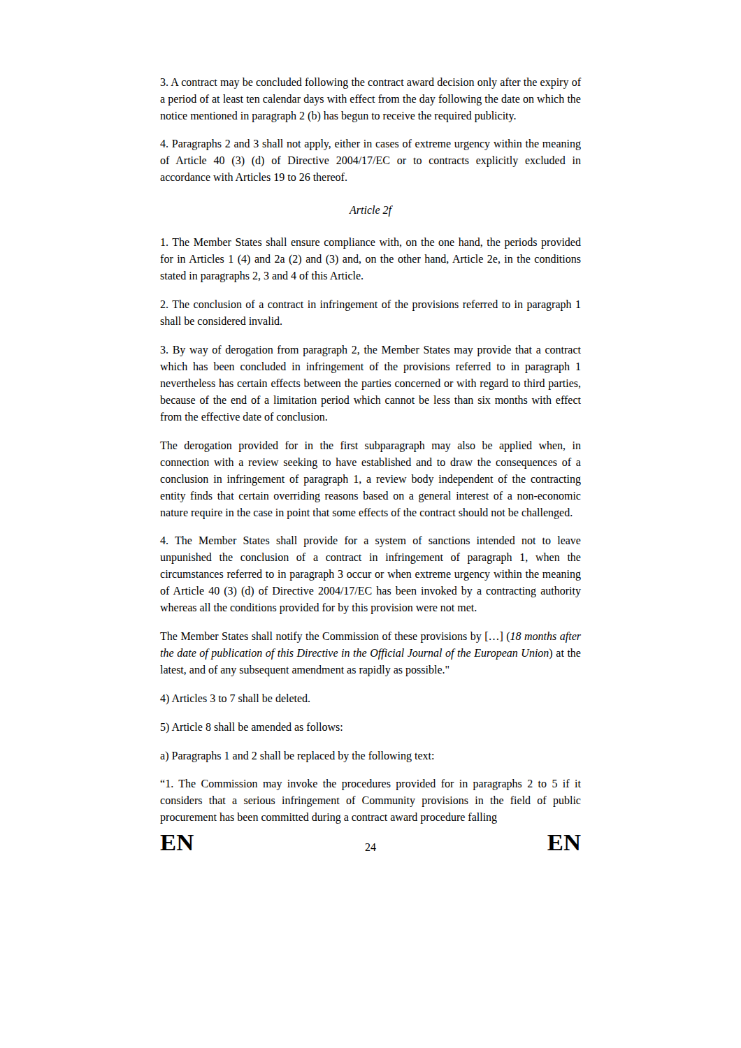3. A contract may be concluded following the contract award decision only after the expiry of a period of at least ten calendar days with effect from the day following the date on which the notice mentioned in paragraph 2 (b) has begun to receive the required publicity.
4. Paragraphs 2 and 3 shall not apply, either in cases of extreme urgency within the meaning of Article 40 (3) (d) of Directive 2004/17/EC or to contracts explicitly excluded in accordance with Articles 19 to 26 thereof.
Article 2f
1. The Member States shall ensure compliance with, on the one hand, the periods provided for in Articles 1 (4) and 2a (2) and (3) and, on the other hand, Article 2e, in the conditions stated in paragraphs 2, 3 and 4 of this Article.
2. The conclusion of a contract in infringement of the provisions referred to in paragraph 1 shall be considered invalid.
3. By way of derogation from paragraph 2, the Member States may provide that a contract which has been concluded in infringement of the provisions referred to in paragraph 1 nevertheless has certain effects between the parties concerned or with regard to third parties, because of the end of a limitation period which cannot be less than six months with effect from the effective date of conclusion.
The derogation provided for in the first subparagraph may also be applied when, in connection with a review seeking to have established and to draw the consequences of a conclusion in infringement of paragraph 1, a review body independent of the contracting entity finds that certain overriding reasons based on a general interest of a non-economic nature require in the case in point that some effects of the contract should not be challenged.
4. The Member States shall provide for a system of sanctions intended not to leave unpunished the conclusion of a contract in infringement of paragraph 1, when the circumstances referred to in paragraph 3 occur or when extreme urgency within the meaning of Article 40 (3) (d) of Directive 2004/17/EC has been invoked by a contracting authority whereas all the conditions provided for by this provision were not met.
The Member States shall notify the Commission of these provisions by […] (18 months after the date of publication of this Directive in the Official Journal of the European Union) at the latest, and of any subsequent amendment as rapidly as possible."
4) Articles 3 to 7 shall be deleted.
5) Article 8 shall be amended as follows:
a) Paragraphs 1 and 2 shall be replaced by the following text:
“1. The Commission may invoke the procedures provided for in paragraphs 2 to 5 if it considers that a serious infringement of Community provisions in the field of public procurement has been committed during a contract award procedure falling
EN 24 EN